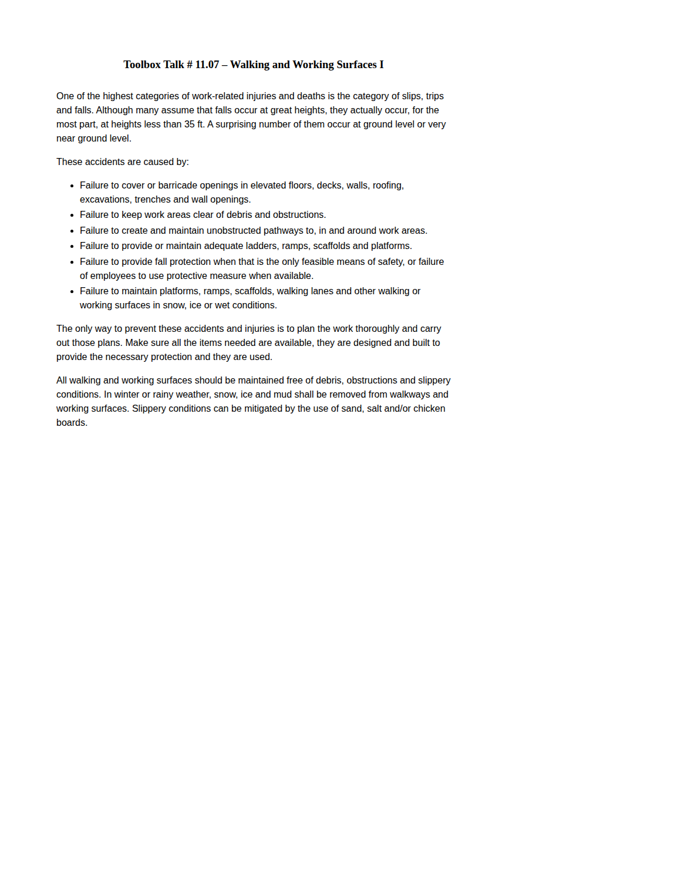Toolbox Talk # 11.07 – Walking and Working Surfaces I
One of the highest categories of work-related injuries and deaths is the category of slips, trips and falls. Although many assume that falls occur at great heights, they actually occur, for the most part, at heights less than 35 ft. A surprising number of them occur at ground level or very near ground level.
These accidents are caused by:
Failure to cover or barricade openings in elevated floors, decks, walls, roofing, excavations, trenches and wall openings.
Failure to keep work areas clear of debris and obstructions.
Failure to create and maintain unobstructed pathways to, in and around work areas.
Failure to provide or maintain adequate ladders, ramps, scaffolds and platforms.
Failure to provide fall protection when that is the only feasible means of safety, or failure of employees to use protective measure when available.
Failure to maintain platforms, ramps, scaffolds, walking lanes and other walking or working surfaces in snow, ice or wet conditions.
The only way to prevent these accidents and injuries is to plan the work thoroughly and carry out those plans. Make sure all the items needed are available, they are designed and built to provide the necessary protection and they are used.
All walking and working surfaces should be maintained free of debris, obstructions and slippery conditions. In winter or rainy weather, snow, ice and mud shall be removed from walkways and working surfaces. Slippery conditions can be mitigated by the use of sand, salt and/or chicken boards.